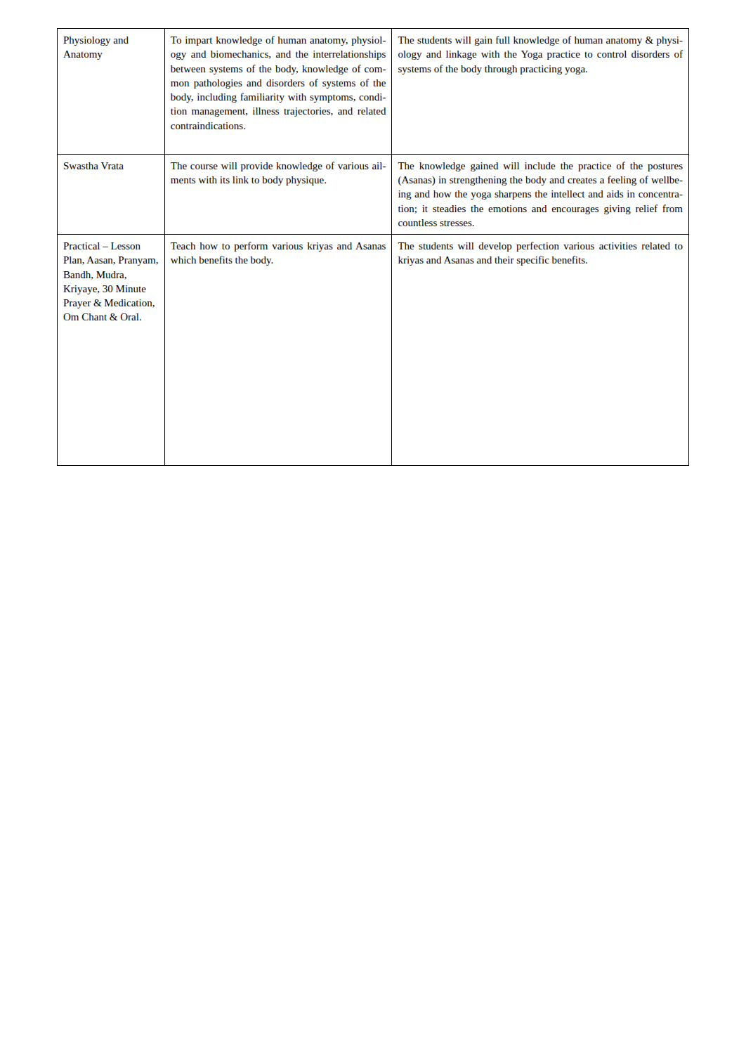| Physiology and Anatomy | To impart knowledge of human anatomy, physiology and biomechanics, and the interrelationships between systems of the body, knowledge of common pathologies and disorders of systems of the body, including familiarity with symptoms, condition management, illness trajectories, and related contraindications. | The students will gain full knowledge of human anatomy & physiology and linkage with the Yoga practice to control disorders of systems of the body through practicing yoga. |
| Swastha Vrata | The course will provide knowledge of various ailments with its link to body physique. | The knowledge gained will include the practice of the postures (Asanas) in strengthening the body and creates a feeling of wellbeing and how the yoga sharpens the intellect and aids in concentration; it steadies the emotions and encourages giving relief from countless stresses. |
| Practical – Lesson Plan, Aasan, Pranyam, Bandh, Mudra, Kriyaye, 30 Minute Prayer & Medication, Om Chant & Oral. | Teach how to perform various kriyas and Asanas which benefits the body. | The students will develop perfection various activities related to kriyas and Asanas and their specific benefits. |